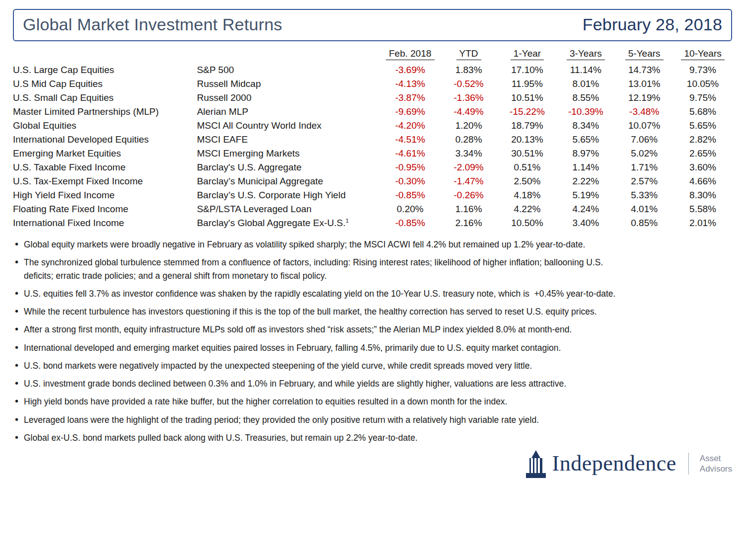Global Market Investment Returns
February 28, 2018
| | | Feb. 2018 | YTD | 1-Year | 3-Years | 5-Years | 10-Years |
| --- | --- | --- | --- | --- | --- | --- | --- |
| U.S. Large Cap Equities | S&P 500 | -3.69% | 1.83% | 17.10% | 11.14% | 14.73% | 9.73% |
| U.S Mid Cap Equities | Russell Midcap | -4.13% | -0.52% | 11.95% | 8.01% | 13.01% | 10.05% |
| U.S. Small Cap Equities | Russell 2000 | -3.87% | -1.36% | 10.51% | 8.55% | 12.19% | 9.75% |
| Master Limited Partnerships (MLP) | Alerian MLP | -9.69% | -4.49% | -15.22% | -10.39% | -3.48% | 5.68% |
| Global Equities | MSCI All Country World Index | -4.20% | 1.20% | 18.79% | 8.34% | 10.07% | 5.65% |
| International Developed Equities | MSCI EAFE | -4.51% | 0.28% | 20.13% | 5.65% | 7.06% | 2.82% |
| Emerging Market Equities | MSCI Emerging Markets | -4.61% | 3.34% | 30.51% | 8.97% | 5.02% | 2.65% |
| U.S. Taxable Fixed Income | Barclay's U.S. Aggregate | -0.95% | -2.09% | 0.51% | 1.14% | 1.71% | 3.60% |
| U.S. Tax-Exempt Fixed Income | Barclay’s Municipal Aggregate | -0.30% | -1.47% | 2.50% | 2.22% | 2.57% | 4.66% |
| High Yield Fixed Income | Barclay’s U.S. Corporate High Yield | -0.85% | -0.26% | 4.18% | 5.19% | 5.33% | 8.30% |
| Floating Rate Fixed Income | S&P/LSTA Leveraged Loan | 0.20% | 1.16% | 4.22% | 4.24% | 4.01% | 5.58% |
| International Fixed Income | Barclay's Global Aggregate Ex-U.S. 1 | -0.85% | 2.16% | 10.50% | 3.40% | 0.85% | 2.01% |
Global equity markets were broadly negative in February as volatility spiked sharply; the MSCI ACWI fell 4.2% but remained up 1.2% year-to-date.
The synchronized global turbulence stemmed from a confluence of factors, including: Rising interest rates; likelihood of higher inflation; ballooning U.S. deficits; erratic trade policies; and a general shift from monetary to fiscal policy.
U.S. equities fell 3.7% as investor confidence was shaken by the rapidly escalating yield on the 10-Year U.S. treasury note, which is +0.45% year-to-date.
While the recent turbulence has investors questioning if this is the top of the bull market, the healthy correction has served to reset U.S. equity prices.
After a strong first month, equity infrastructure MLPs sold off as investors shed “risk assets;” the Alerian MLP index yielded 8.0% at month-end.
International developed and emerging market equities paired losses in February, falling 4.5%, primarily due to U.S. equity market contagion.
U.S. bond markets were negatively impacted by the unexpected steepening of the yield curve, while credit spreads moved very little.
U.S. investment grade bonds declined between 0.3% and 1.0% in February, and while yields are slightly higher, valuations are less attractive.
High yield bonds have provided a rate hike buffer, but the higher correlation to equities resulted in a down month for the index.
Leveraged loans were the highlight of the trading period; they provided the only positive return with a relatively high variable rate yield.
Global ex-U.S. bond markets pulled back along with U.S. Treasuries, but remain up 2.2% year-to-date.
Independence
Asset
Advisors